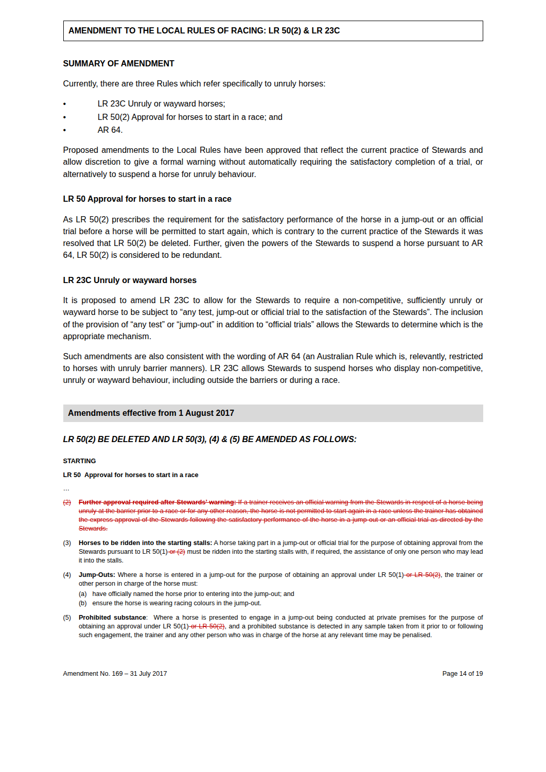AMENDMENT TO THE LOCAL RULES OF RACING: LR 50(2) & LR 23C
SUMMARY OF AMENDMENT
Currently, there are three Rules which refer specifically to unruly horses:
LR 23C Unruly or wayward horses;
LR 50(2) Approval for horses to start in a race; and
AR 64.
Proposed amendments to the Local Rules have been approved that reflect the current practice of Stewards and allow discretion to give a formal warning without automatically requiring the satisfactory completion of a trial, or alternatively to suspend a horse for unruly behaviour.
LR 50 Approval for horses to start in a race
As LR 50(2) prescribes the requirement for the satisfactory performance of the horse in a jump-out or an official trial before a horse will be permitted to start again, which is contrary to the current practice of the Stewards it was resolved that LR 50(2) be deleted. Further, given the powers of the Stewards to suspend a horse pursuant to AR 64, LR 50(2) is considered to be redundant.
LR 23C Unruly or wayward horses
It is proposed to amend LR 23C to allow for the Stewards to require a non-competitive, sufficiently unruly or wayward horse to be subject to “any test, jump-out or official trial to the satisfaction of the Stewards”. The inclusion of the provision of “any test” or “jump-out” in addition to “official trials” allows the Stewards to determine which is the appropriate mechanism.
Such amendments are also consistent with the wording of AR 64 (an Australian Rule which is, relevantly, restricted to horses with unruly barrier manners). LR 23C allows Stewards to suspend horses who display non-competitive, unruly or wayward behaviour, including outside the barriers or during a race.
Amendments effective from 1 August 2017
LR 50(2) BE DELETED AND LR 50(3), (4) & (5) BE AMENDED AS FOLLOWS:
STARTING
LR 50 Approval for horses to start in a race
…
(2) Further approval required after Stewards’ warning: If a trainer receives an official warning from the Stewards in respect of a horse being unruly at the barrier prior to a race or for any other reason, the horse is not permitted to start again in a race unless the trainer has obtained the express approval of the Stewards following the satisfactory performance of the horse in a jump-out or an official trial as directed by the Stewards.
(3) Horses to be ridden into the starting stalls: A horse taking part in a jump-out or official trial for the purpose of obtaining approval from the Stewards pursuant to LR 50(1) or (2) must be ridden into the starting stalls with, if required, the assistance of only one person who may lead it into the stalls.
(4) Jump-Outs: Where a horse is entered in a jump-out for the purpose of obtaining an approval under LR 50(1) or LR 50(2), the trainer or other person in charge of the horse must:
(a) have officially named the horse prior to entering into the jump-out; and
(b) ensure the horse is wearing racing colours in the jump-out.
(5) Prohibited substance: Where a horse is presented to engage in a jump-out being conducted at private premises for the purpose of obtaining an approval under LR 50(1) or LR 50(2), and a prohibited substance is detected in any sample taken from it prior to or following such engagement, the trainer and any other person who was in charge of the horse at any relevant time may be penalised.
Amendment No. 169 – 31 July 2017 Page 14 of 19